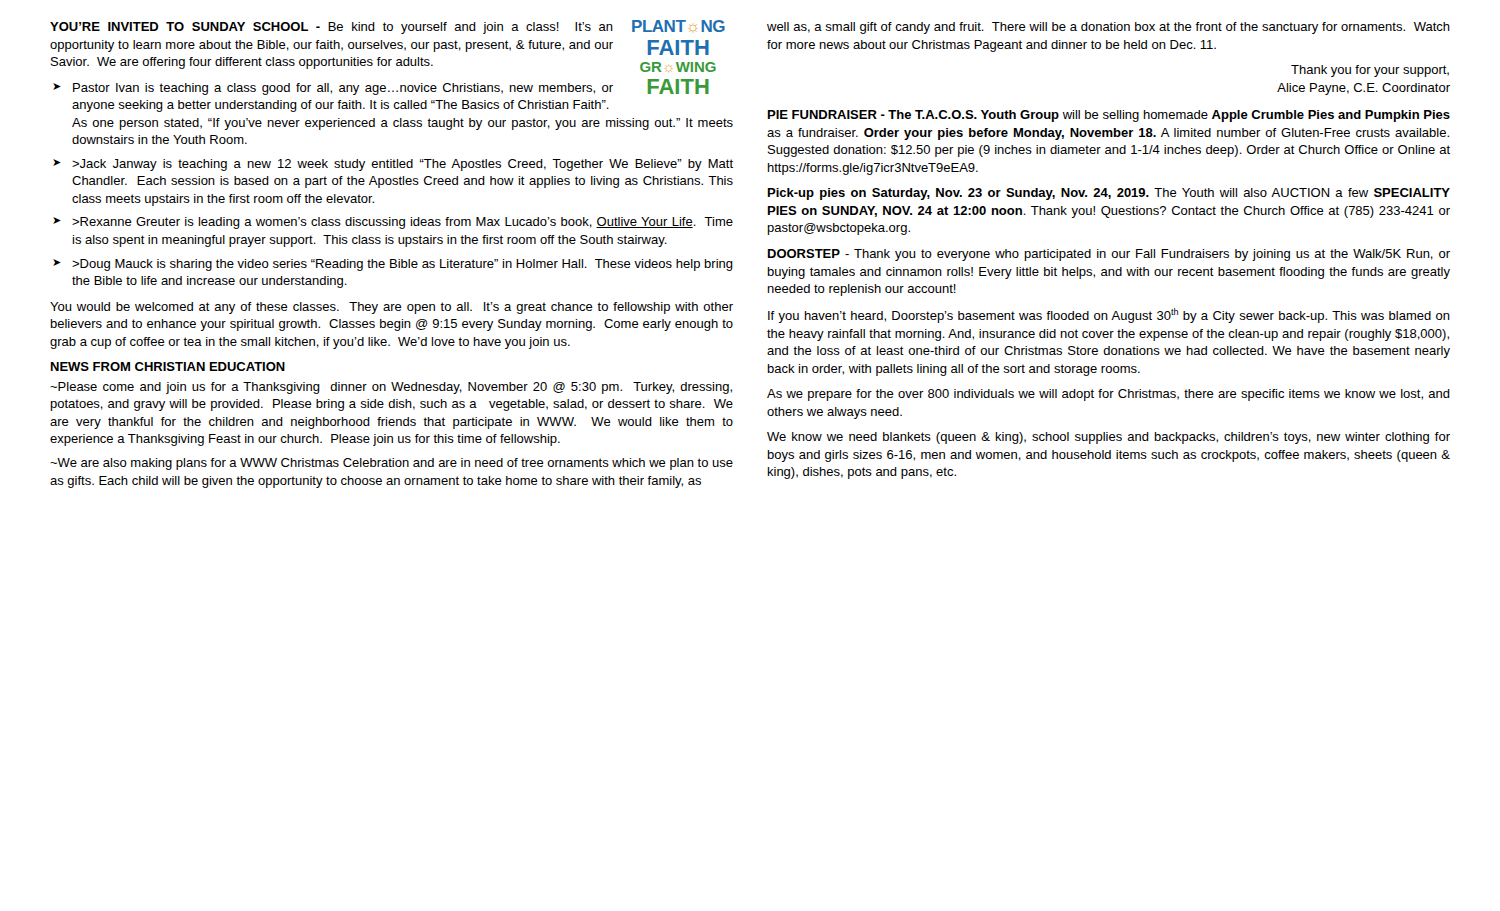PLANT☼NG
FAITH
GR☼WING
FAITH
YOU’RE INVITED TO SUNDAY SCHOOL - Be kind to yourself and join a class! It’s an opportunity to learn more about the Bible, our faith, ourselves, our past, present, & future, and our Savior. We are offering four different class opportunities for adults.
Pastor Ivan is teaching a class good for all, any age…novice Christians, new members, or anyone seeking a better understanding of our faith. It is called “The Basics of Christian Faith”. As one person stated, “If you’ve never experienced a class taught by our pastor, you are missing out.” It meets downstairs in the Youth Room.
>Jack Janway is teaching a new 12 week study entitled “The Apostles Creed, Together We Believe” by Matt Chandler. Each session is based on a part of the Apostles Creed and how it applies to living as Christians. This class meets upstairs in the first room off the elevator.
>Rexanne Greuter is leading a women’s class discussing ideas from Max Lucado’s book, Outlive Your Life. Time is also spent in meaningful prayer support. This class is upstairs in the first room off the South stairway.
>Doug Mauck is sharing the video series “Reading the Bible as Literature” in Holmer Hall. These videos help bring the Bible to life and increase our understanding.
You would be welcomed at any of these classes. They are open to all. It’s a great chance to fellowship with other believers and to enhance your spiritual growth. Classes begin @ 9:15 every Sunday morning. Come early enough to grab a cup of coffee or tea in the small kitchen, if you’d like. We’d love to have you join us.
News from Christian Education
~Please come and join us for a Thanksgiving dinner on Wednesday, November 20 @ 5:30 pm. Turkey, dressing, potatoes, and gravy will be provided. Please bring a side dish, such as a vegetable, salad, or dessert to share. We are very thankful for the children and neighborhood friends that participate in WWW. We would like them to experience a Thanksgiving Feast in our church. Please join us for this time of fellowship.
~We are also making plans for a WWW Christmas Celebration and are in need of tree ornaments which we plan to use as gifts. Each child will be given the opportunity to choose an ornament to take home to share with their family, as
well as, a small gift of candy and fruit. There will be a donation box at the front of the sanctuary for ornaments. Watch for more news about our Christmas Pageant and dinner to be held on Dec. 11.
Thank you for your support,
Alice Payne, C.E. Coordinator
PIE FUNDRAISER - The T.A.C.O.S. Youth Group will be selling homemade Apple Crumble Pies and Pumpkin Pies as a fundraiser. Order your pies before Monday, November 18. A limited number of Gluten-Free crusts available. Suggested donation: $12.50 per pie (9 inches in diameter and 1-1/4 inches deep). Order at Church Office or Online at https://forms.gle/ig7icr3NtveT9eEA9.
Pick-up pies on Saturday, Nov. 23 or Sunday, Nov. 24, 2019. The Youth will also AUCTION a few SPECIALITY PIES on SUNDAY, NOV. 24 at 12:00 noon. Thank you! Questions? Contact the Church Office at (785) 233-4241 or pastor@wsbctopeka.org.
DOORSTEP - Thank you to everyone who participated in our Fall Fundraisers by joining us at the Walk/5K Run, or buying tamales and cinnamon rolls! Every little bit helps, and with our recent basement flooding the funds are greatly needed to replenish our account!
If you haven’t heard, Doorstep’s basement was flooded on August 30th by a City sewer back-up. This was blamed on the heavy rainfall that morning. And, insurance did not cover the expense of the clean-up and repair (roughly $18,000), and the loss of at least one-third of our Christmas Store donations we had collected. We have the basement nearly back in order, with pallets lining all of the sort and storage rooms.
As we prepare for the over 800 individuals we will adopt for Christmas, there are specific items we know we lost, and others we always need.
We know we need blankets (queen & king), school supplies and backpacks, children’s toys, new winter clothing for boys and girls sizes 6-16, men and women, and household items such as crockpots, coffee makers, sheets (queen & king), dishes, pots and pans, etc.